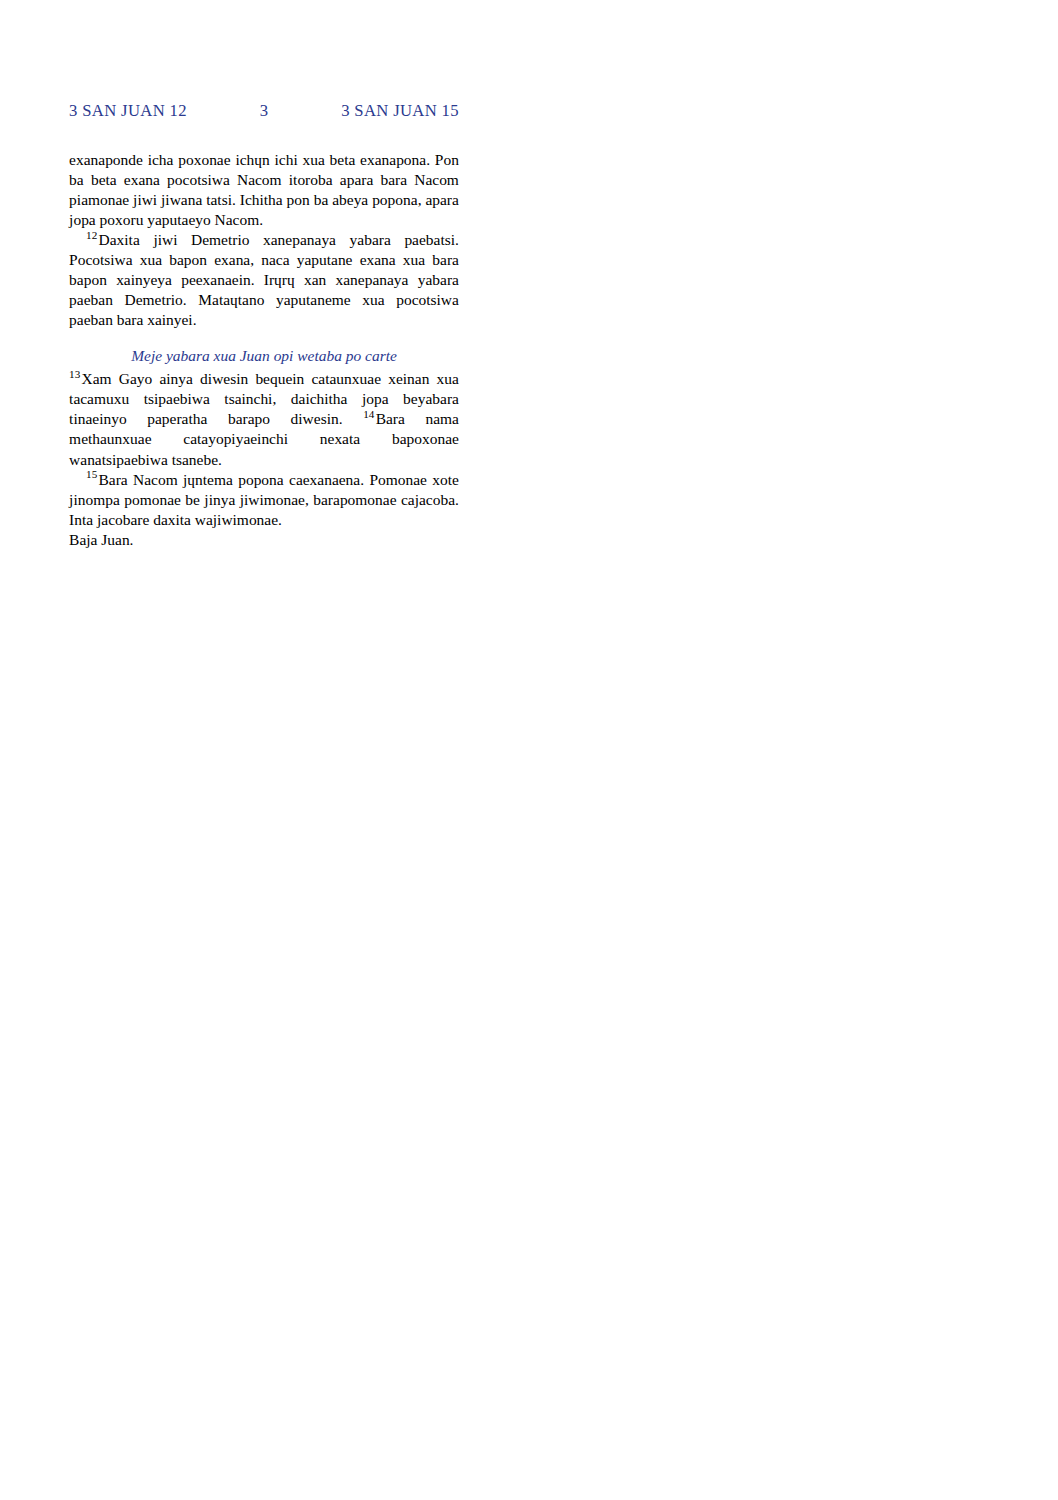3 SAN JUAN 12 3 3 SAN JUAN 15
exanaponde icha poxonae ichɥn ichi xua beta exanapona. Pon ba beta exana pocotsiwa Nacom itoroba apara bara Nacom piamonae jiwi jiwana tatsi. Ichitha pon ba abeya popona, apara jopa poxoru yaputaeyo Nacom.
12 Daxita jiwi Demetrio xanepanaya yabara paebatsi. Pocotsiwa xua bapon exana, naca yaputane exana xua bara bapon xainyeya peexanaein. Irɥrɥ xan xanepanaya yabara paeban Demetrio. Mataɥtano yaputaneme xua pocotsiwa paeban bara xainyei.
Meje yabara xua Juan opi wetaba po carte
13 Xam Gayo ainya diwesin bequein cataunxuae xeinan xua tacamuxu tsipaebiwa tsainchi, daichitha jopa beyabara tinaeinyo paperatha barapo diwesin. 14 Bara nama methaunxuae catayopiyaeinchi nexata bapoxonae wanatsipaebiwa tsanebe.
15 Bara Nacom jɥntema popona caexanaena. Pomonae xote jinompa pomonae be jinya jiwimonae, barapomonae cajacoba. Inta jacobare daxita wajiwimonae.
Baja Juan.